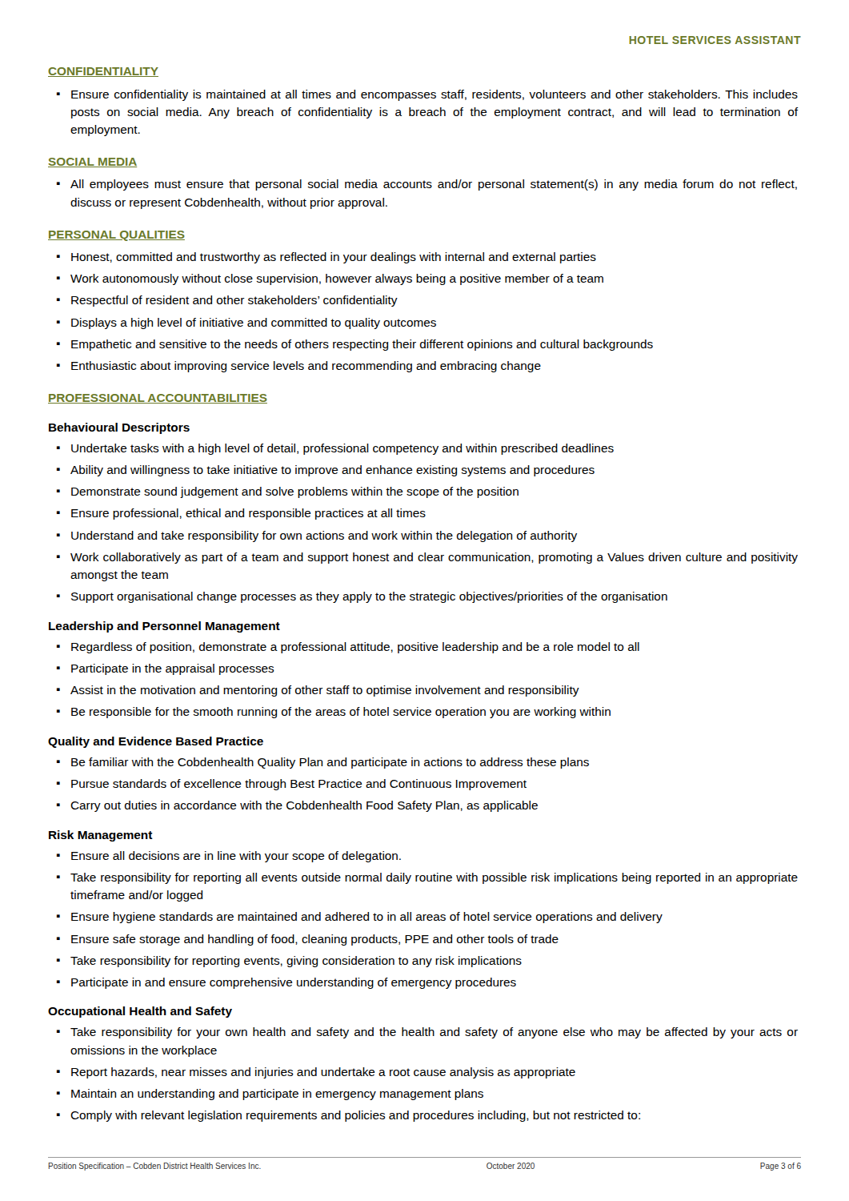HOTEL SERVICES ASSISTANT
Confidentiality
Ensure confidentiality is maintained at all times and encompasses staff, residents, volunteers and other stakeholders. This includes posts on social media. Any breach of confidentiality is a breach of the employment contract, and will lead to termination of employment.
Social Media
All employees must ensure that personal social media accounts and/or personal statement(s) in any media forum do not reflect, discuss or represent Cobdenhealth, without prior approval.
Personal Qualities
Honest, committed and trustworthy as reflected in your dealings with internal and external parties
Work autonomously without close supervision, however always being a positive member of a team
Respectful of resident and other stakeholders’ confidentiality
Displays a high level of initiative and committed to quality outcomes
Empathetic and sensitive to the needs of others respecting their different opinions and cultural backgrounds
Enthusiastic about improving service levels and recommending and embracing change
Professional Accountabilities
Behavioural Descriptors
Undertake tasks with a high level of detail, professional competency and within prescribed deadlines
Ability and willingness to take initiative to improve and enhance existing systems and procedures
Demonstrate sound judgement and solve problems within the scope of the position
Ensure professional, ethical and responsible practices at all times
Understand and take responsibility for own actions and work within the delegation of authority
Work collaboratively as part of a team and support honest and clear communication, promoting a Values driven culture and positivity amongst the team
Support organisational change processes as they apply to the strategic objectives/priorities of the organisation
Leadership and Personnel Management
Regardless of position, demonstrate a professional attitude, positive leadership and be a role model to all
Participate in the appraisal processes
Assist in the motivation and mentoring of other staff to optimise involvement and responsibility
Be responsible for the smooth running of the areas of hotel service operation you are working within
Quality and Evidence Based Practice
Be familiar with the Cobdenhealth Quality Plan and participate in actions to address these plans
Pursue standards of excellence through Best Practice and Continuous Improvement
Carry out duties in accordance with the Cobdenhealth Food Safety Plan, as applicable
Risk Management
Ensure all decisions are in line with your scope of delegation.
Take responsibility for reporting all events outside normal daily routine with possible risk implications being reported in an appropriate timeframe and/or logged
Ensure hygiene standards are maintained and adhered to in all areas of hotel service operations and delivery
Ensure safe storage and handling of food, cleaning products, PPE and other tools of trade
Take responsibility for reporting events, giving consideration to any risk implications
Participate in and ensure comprehensive understanding of emergency procedures
Occupational Health and Safety
Take responsibility for your own health and safety and the health and safety of anyone else who may be affected by your acts or omissions in the workplace
Report hazards, near misses and injuries and undertake a root cause analysis as appropriate
Maintain an understanding and participate in emergency management plans
Comply with relevant legislation requirements and policies and procedures including, but not restricted to:
Position Specification – Cobden District Health Services Inc. October 2020 Page 3 of 6